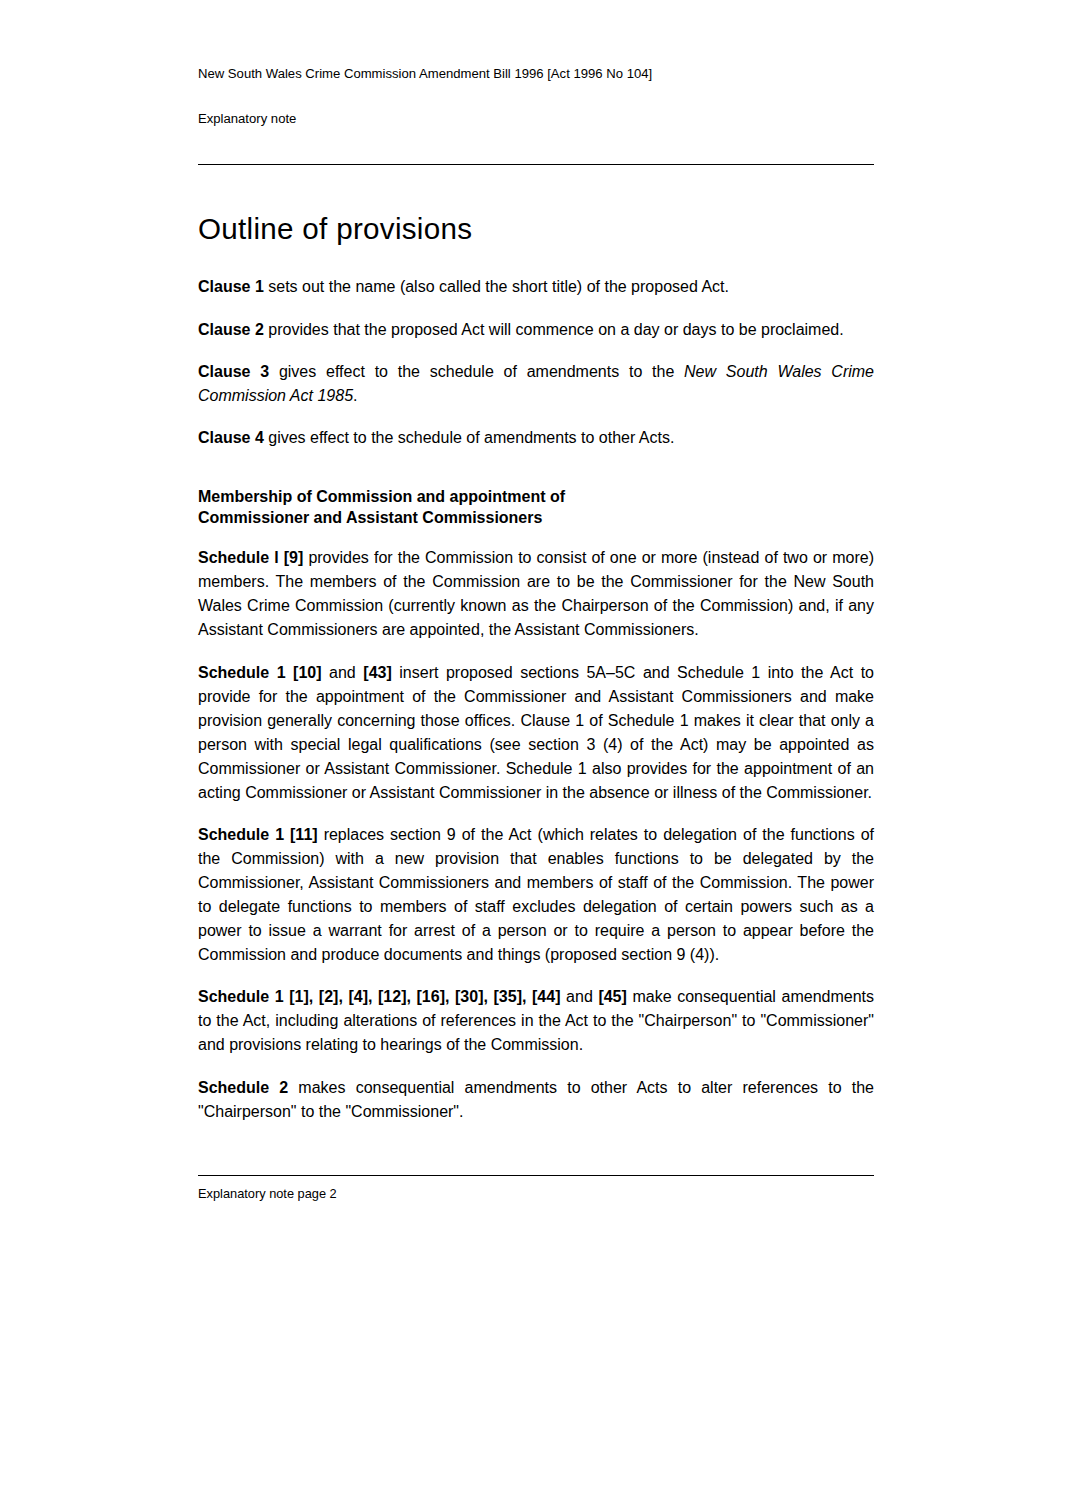New South Wales Crime Commission Amendment Bill 1996 [Act 1996 No 104]
Explanatory note
Outline of provisions
Clause 1 sets out the name (also called the short title) of the proposed Act.
Clause 2 provides that the proposed Act will commence on a day or days to be proclaimed.
Clause 3 gives effect to the schedule of amendments to the New South Wales Crime Commission Act 1985.
Clause 4 gives effect to the schedule of amendments to other Acts.
Membership of Commission and appointment of
Commissioner and Assistant Commissioners
Schedule l [9] provides for the Commission to consist of one or more (instead of two or more) members. The members of the Commission are to be the Commissioner for the New South Wales Crime Commission (currently known as the Chairperson of the Commission) and, if any Assistant Commissioners are appointed, the Assistant Commissioners.
Schedule 1 [10] and [43] insert proposed sections 5A–5C and Schedule 1 into the Act to provide for the appointment of the Commissioner and Assistant Commissioners and make provision generally concerning those offices. Clause 1 of Schedule 1 makes it clear that only a person with special legal qualifications (see section 3 (4) of the Act) may be appointed as Commissioner or Assistant Commissioner. Schedule 1 also provides for the appointment of an acting Commissioner or Assistant Commissioner in the absence or illness of the Commissioner.
Schedule 1 [11] replaces section 9 of the Act (which relates to delegation of the functions of the Commission) with a new provision that enables functions to be delegated by the Commissioner, Assistant Commissioners and members of staff of the Commission. The power to delegate functions to members of staff excludes delegation of certain powers such as a power to issue a warrant for arrest of a person or to require a person to appear before the Commission and produce documents and things (proposed section 9 (4)).
Schedule 1 [1], [2], [4], [12], [16], [30], [35], [44] and [45] make consequential amendments to the Act, including alterations of references in the Act to the "Chairperson" to "Commissioner" and provisions relating to hearings of the Commission.
Schedule 2 makes consequential amendments to other Acts to alter references to the "Chairperson" to the "Commissioner".
Explanatory note page 2